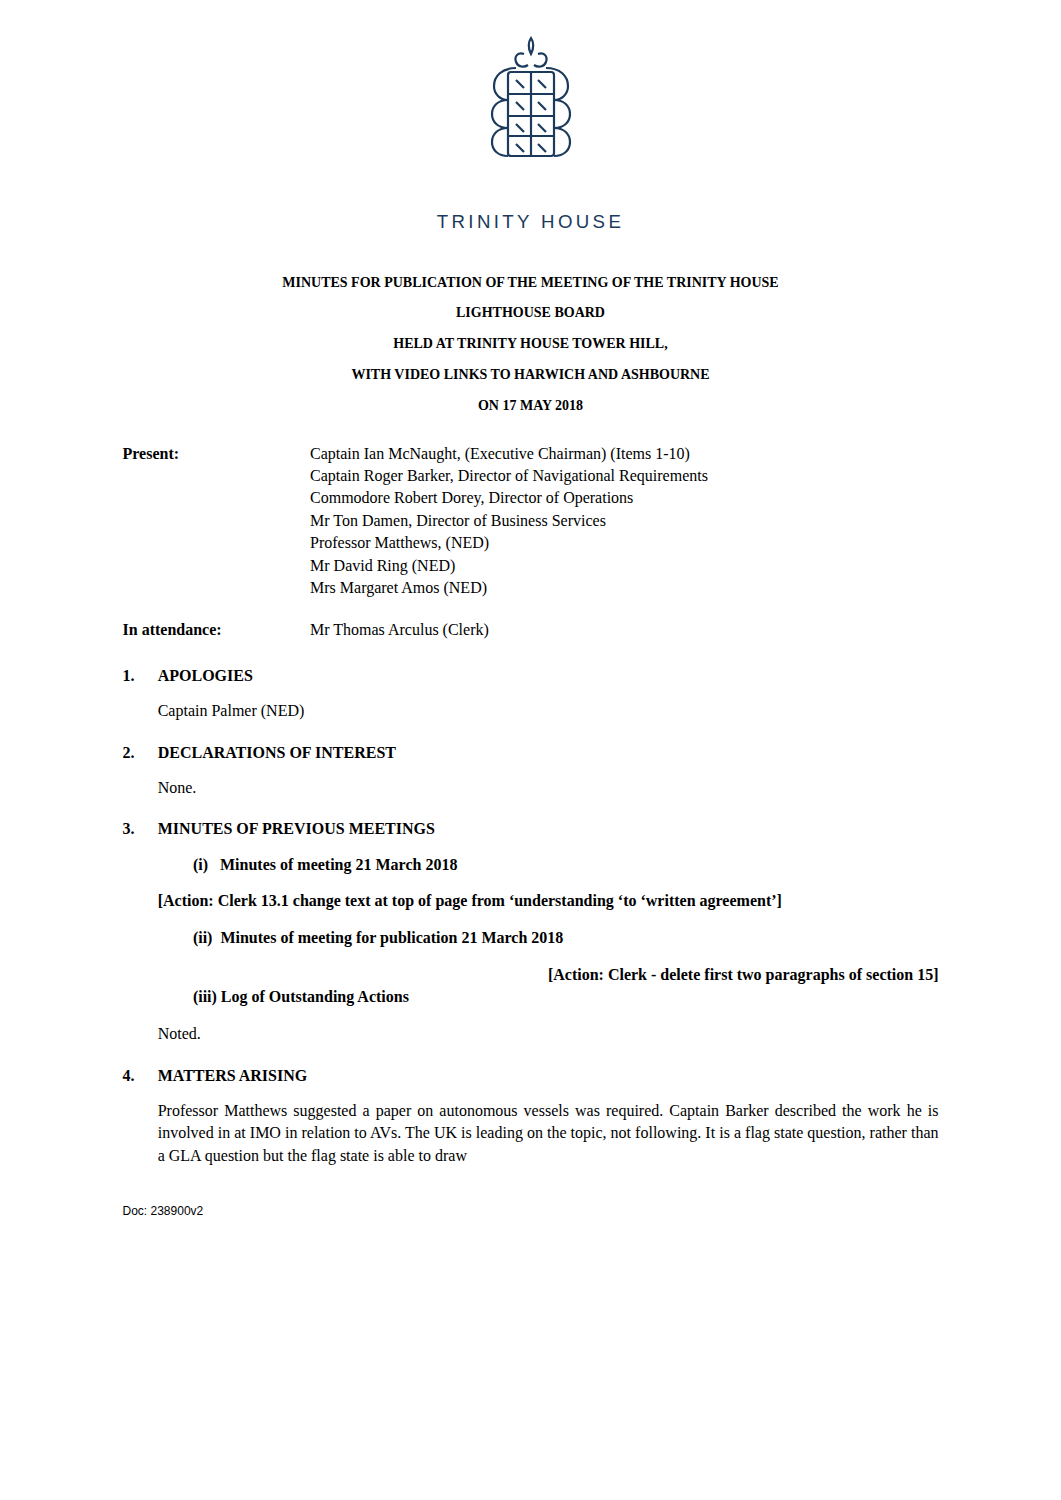TRINITY HOUSE
MINUTES FOR PUBLICATION OF THE MEETING OF THE TRINITY HOUSE
LIGHTHOUSE BOARD
HELD AT TRINITY HOUSE TOWER HILL,
WITH VIDEO LINKS TO HARWICH AND ASHBOURNE
ON 17 MAY 2018
| Present: | Captain Ian McNaught, (Executive Chairman) (Items 1-10) Captain Roger Barker, Director of Navigational Requirements Commodore Robert Dorey, Director of Operations Mr Ton Damen, Director of Business Services Professor Matthews, (NED) Mr David Ring (NED) Mrs Margaret Amos (NED) |
| In attendance: | Mr Thomas Arculus (Clerk) |
Apologies
Captain Palmer (NED)
Declarations of Interest
None.
Minutes of Previous Meetings
(i) Minutes of meeting 21 March 2018
[Action: Clerk 13.1 change text at top of page from ‘understanding ‘to ‘written agreement’]
(ii) Minutes of meeting for publication 21 March 2018
[Action: Clerk - delete first two paragraphs of section 15]
(iii) Log of Outstanding Actions
Noted.
Matters Arising
Professor Matthews suggested a paper on autonomous vessels was required. Captain Barker described the work he is involved in at IMO in relation to AVs. The UK is leading on the topic, not following. It is a flag state question, rather than a GLA question but the flag state is able to draw
Doc: 238900v2